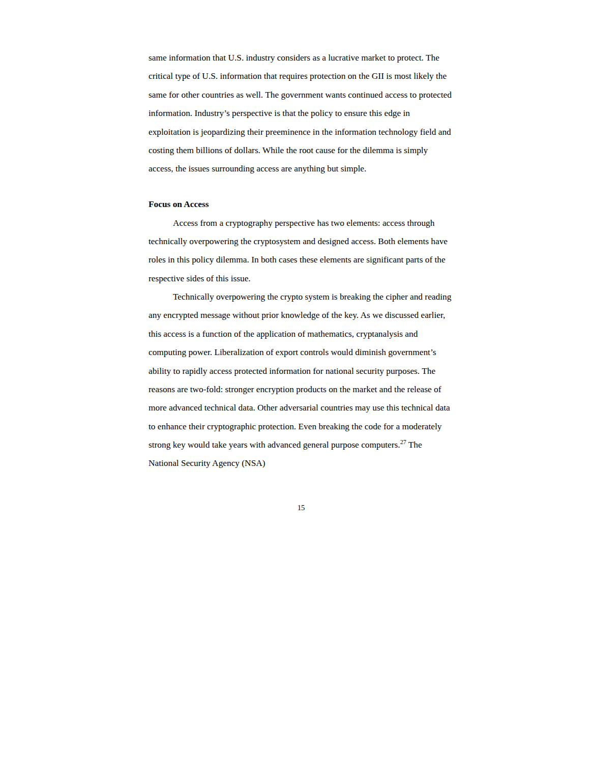same information that U.S. industry considers as a lucrative market to protect. The critical type of U.S. information that requires protection on the GII is most likely the same for other countries as well. The government wants continued access to protected information. Industry’s perspective is that the policy to ensure this edge in exploitation is jeopardizing their preeminence in the information technology field and costing them billions of dollars. While the root cause for the dilemma is simply access, the issues surrounding access are anything but simple.
Focus on Access
Access from a cryptography perspective has two elements: access through technically overpowering the cryptosystem and designed access. Both elements have roles in this policy dilemma. In both cases these elements are significant parts of the respective sides of this issue.
Technically overpowering the crypto system is breaking the cipher and reading any encrypted message without prior knowledge of the key. As we discussed earlier, this access is a function of the application of mathematics, cryptanalysis and computing power. Liberalization of export controls would diminish government’s ability to rapidly access protected information for national security purposes. The reasons are two-fold: stronger encryption products on the market and the release of more advanced technical data. Other adversarial countries may use this technical data to enhance their cryptographic protection. Even breaking the code for a moderately strong key would take years with advanced general purpose computers.27 The National Security Agency (NSA)
15